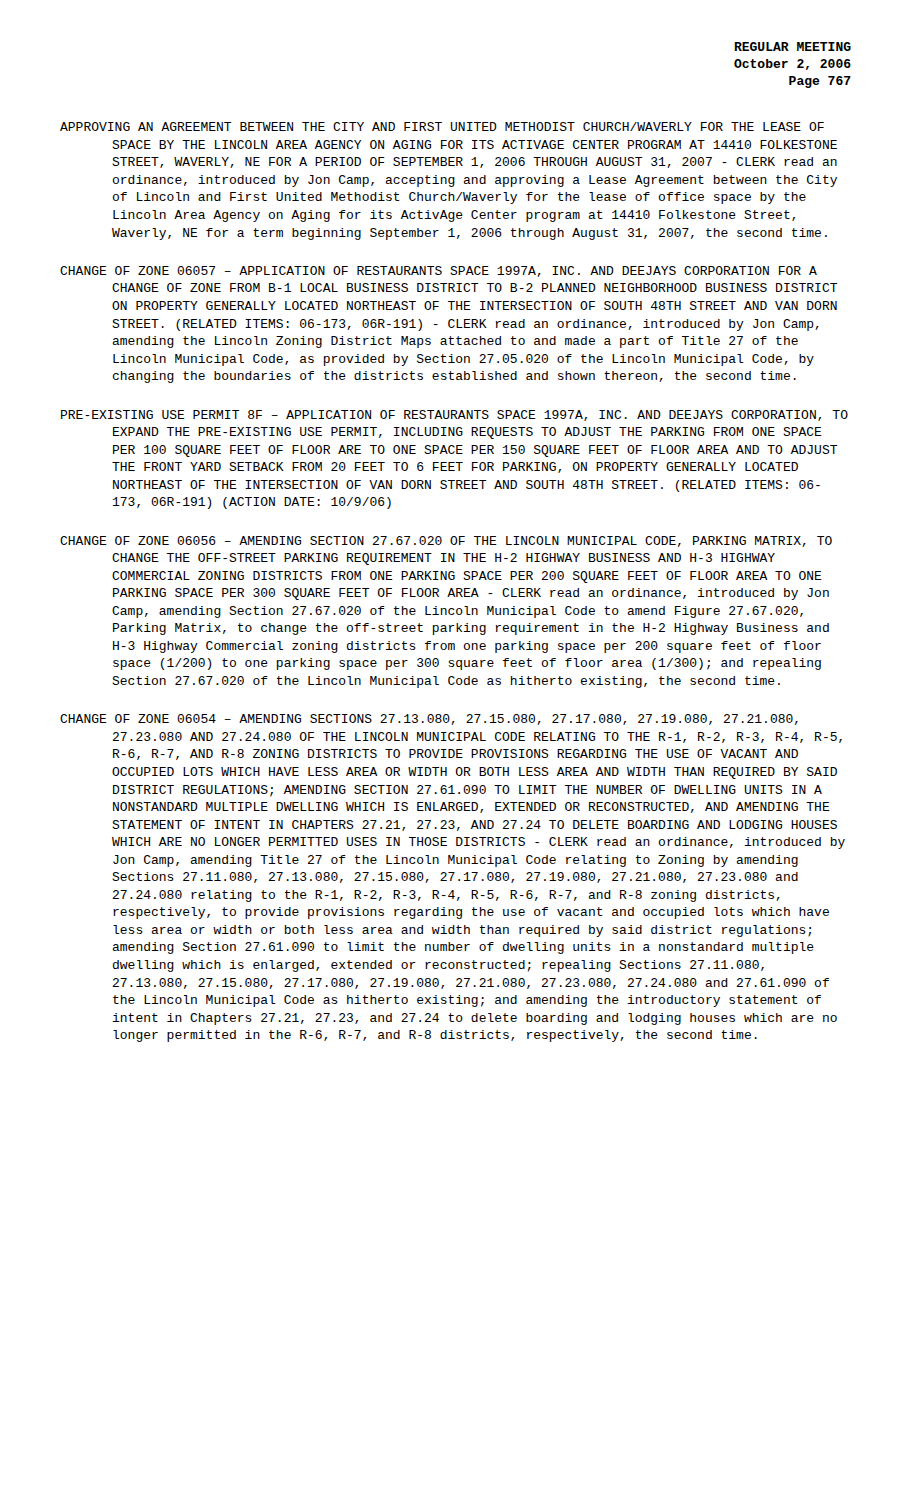REGULAR MEETING
October 2, 2006
Page 767
APPROVING AN AGREEMENT BETWEEN THE CITY AND FIRST UNITED METHODIST CHURCH/WAVERLY FOR THE LEASE OF SPACE BY THE LINCOLN AREA AGENCY ON AGING FOR ITS ACTIVAGE CENTER PROGRAM AT 14410 FOLKESTONE STREET, WAVERLY, NE FOR A PERIOD OF SEPTEMBER 1, 2006 THROUGH AUGUST 31, 2007 - CLERK read an ordinance, introduced by Jon Camp, accepting and approving a Lease Agreement between the City of Lincoln and First United Methodist Church/Waverly for the lease of office space by the Lincoln Area Agency on Aging for its ActivAge Center program at 14410 Folkestone Street, Waverly, NE for a term beginning September 1, 2006 through August 31, 2007, the second time.
CHANGE OF ZONE 06057 – APPLICATION OF RESTAURANTS SPACE 1997A, INC. AND DEEJAYS CORPORATION FOR A CHANGE OF ZONE FROM B-1 LOCAL BUSINESS DISTRICT TO B-2 PLANNED NEIGHBORHOOD BUSINESS DISTRICT ON PROPERTY GENERALLY LOCATED NORTHEAST OF THE INTERSECTION OF SOUTH 48TH STREET AND VAN DORN STREET. (RELATED ITEMS: 06-173, 06R-191) - CLERK read an ordinance, introduced by Jon Camp, amending the Lincoln Zoning District Maps attached to and made a part of Title 27 of the Lincoln Municipal Code, as provided by Section 27.05.020 of the Lincoln Municipal Code, by changing the boundaries of the districts established and shown thereon, the second time.
PRE-EXISTING USE PERMIT 8F – APPLICATION OF RESTAURANTS SPACE 1997A, INC. AND DEEJAYS CORPORATION, TO EXPAND THE PRE-EXISTING USE PERMIT, INCLUDING REQUESTS TO ADJUST THE PARKING FROM ONE SPACE PER 100 SQUARE FEET OF FLOOR ARE TO ONE SPACE PER 150 SQUARE FEET OF FLOOR AREA AND TO ADJUST THE FRONT YARD SETBACK FROM 20 FEET TO 6 FEET FOR PARKING, ON PROPERTY GENERALLY LOCATED NORTHEAST OF THE INTERSECTION OF VAN DORN STREET AND SOUTH 48TH STREET. (RELATED ITEMS: 06-173, 06R-191) (ACTION DATE: 10/9/06)
CHANGE OF ZONE 06056 – AMENDING SECTION 27.67.020 OF THE LINCOLN MUNICIPAL CODE, PARKING MATRIX, TO CHANGE THE OFF-STREET PARKING REQUIREMENT IN THE H-2 HIGHWAY BUSINESS AND H-3 HIGHWAY COMMERCIAL ZONING DISTRICTS FROM ONE PARKING SPACE PER 200 SQUARE FEET OF FLOOR AREA TO ONE PARKING SPACE PER 300 SQUARE FEET OF FLOOR AREA - CLERK read an ordinance, introduced by Jon Camp, amending Section 27.67.020 of the Lincoln Municipal Code to amend Figure 27.67.020, Parking Matrix, to change the off-street parking requirement in the H-2 Highway Business and H-3 Highway Commercial zoning districts from one parking space per 200 square feet of floor space (1/200) to one parking space per 300 square feet of floor area (1/300); and repealing Section 27.67.020 of the Lincoln Municipal Code as hitherto existing, the second time.
CHANGE OF ZONE 06054 – AMENDING SECTIONS 27.13.080, 27.15.080, 27.17.080, 27.19.080, 27.21.080, 27.23.080 AND 27.24.080 OF THE LINCOLN MUNICIPAL CODE RELATING TO THE R-1, R-2, R-3, R-4, R-5, R-6, R-7, AND R-8 ZONING DISTRICTS TO PROVIDE PROVISIONS REGARDING THE USE OF VACANT AND OCCUPIED LOTS WHICH HAVE LESS AREA OR WIDTH OR BOTH LESS AREA AND WIDTH THAN REQUIRED BY SAID DISTRICT REGULATIONS; AMENDING SECTION 27.61.090 TO LIMIT THE NUMBER OF DWELLING UNITS IN A NONSTANDARD MULTIPLE DWELLING WHICH IS ENLARGED, EXTENDED OR RECONSTRUCTED, AND AMENDING THE STATEMENT OF INTENT IN CHAPTERS 27.21, 27.23, AND 27.24 TO DELETE BOARDING AND LODGING HOUSES WHICH ARE NO LONGER PERMITTED USES IN THOSE DISTRICTS - CLERK read an ordinance, introduced by Jon Camp, amending Title 27 of the Lincoln Municipal Code relating to Zoning by amending Sections 27.11.080, 27.13.080, 27.15.080, 27.17.080, 27.19.080, 27.21.080, 27.23.080 and 27.24.080 relating to the R-1, R-2, R-3, R-4, R-5, R-6, R-7, and R-8 zoning districts, respectively, to provide provisions regarding the use of vacant and occupied lots which have less area or width or both less area and width than required by said district regulations; amending Section 27.61.090 to limit the number of dwelling units in a nonstandard multiple dwelling which is enlarged, extended or reconstructed; repealing Sections 27.11.080, 27.13.080, 27.15.080, 27.17.080, 27.19.080, 27.21.080, 27.23.080, 27.24.080 and 27.61.090 of the Lincoln Municipal Code as hitherto existing; and amending the introductory statement of intent in Chapters 27.21, 27.23, and 27.24 to delete boarding and lodging houses which are no longer permitted in the R-6, R-7, and R-8 districts, respectively, the second time.